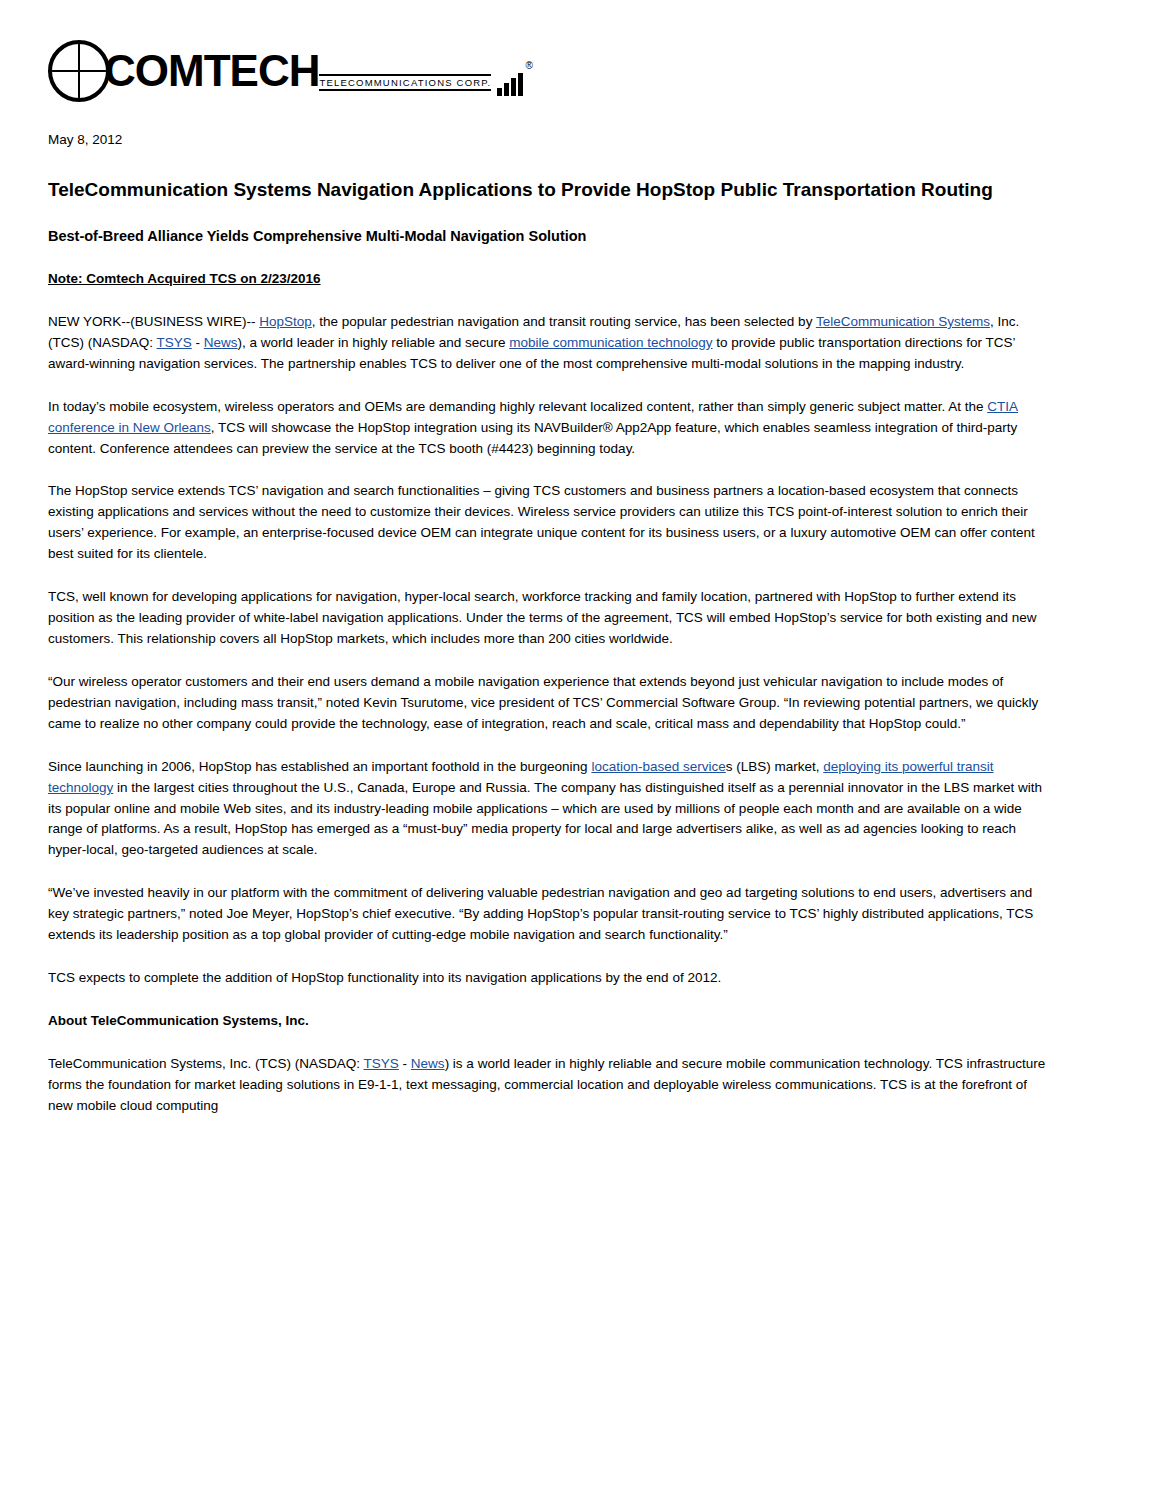COMTECH TELECOMMUNICATIONS CORP. ®
May 8, 2012
TeleCommunication Systems Navigation Applications to Provide HopStop Public Transportation Routing
Best-of-Breed Alliance Yields Comprehensive Multi-Modal Navigation Solution
Note: Comtech Acquired TCS on 2/23/2016
NEW YORK--(BUSINESS WIRE)-- HopStop, the popular pedestrian navigation and transit routing service, has been selected by TeleCommunication Systems, Inc. (TCS) (NASDAQ: TSYS - News), a world leader in highly reliable and secure mobile communication technology to provide public transportation directions for TCS’ award-winning navigation services. The partnership enables TCS to deliver one of the most comprehensive multi-modal solutions in the mapping industry.
In today’s mobile ecosystem, wireless operators and OEMs are demanding highly relevant localized content, rather than simply generic subject matter. At the CTIA conference in New Orleans, TCS will showcase the HopStop integration using its NAVBuilder® App2App feature, which enables seamless integration of third-party content. Conference attendees can preview the service at the TCS booth (#4423) beginning today.
The HopStop service extends TCS’ navigation and search functionalities – giving TCS customers and business partners a location-based ecosystem that connects existing applications and services without the need to customize their devices. Wireless service providers can utilize this TCS point-of-interest solution to enrich their users’ experience. For example, an enterprise-focused device OEM can integrate unique content for its business users, or a luxury automotive OEM can offer content best suited for its clientele.
TCS, well known for developing applications for navigation, hyper-local search, workforce tracking and family location, partnered with HopStop to further extend its position as the leading provider of white-label navigation applications. Under the terms of the agreement, TCS will embed HopStop’s service for both existing and new customers. This relationship covers all HopStop markets, which includes more than 200 cities worldwide.
“Our wireless operator customers and their end users demand a mobile navigation experience that extends beyond just vehicular navigation to include modes of pedestrian navigation, including mass transit,” noted Kevin Tsurutome, vice president of TCS’ Commercial Software Group. “In reviewing potential partners, we quickly came to realize no other company could provide the technology, ease of integration, reach and scale, critical mass and dependability that HopStop could.”
Since launching in 2006, HopStop has established an important foothold in the burgeoning location-based services (LBS) market, deploying its powerful transit technology in the largest cities throughout the U.S., Canada, Europe and Russia. The company has distinguished itself as a perennial innovator in the LBS market with its popular online and mobile Web sites, and its industry-leading mobile applications – which are used by millions of people each month and are available on a wide range of platforms. As a result, HopStop has emerged as a “must-buy” media property for local and large advertisers alike, as well as ad agencies looking to reach hyper-local, geo-targeted audiences at scale.
“We’ve invested heavily in our platform with the commitment of delivering valuable pedestrian navigation and geo ad targeting solutions to end users, advertisers and key strategic partners,” noted Joe Meyer, HopStop’s chief executive. “By adding HopStop’s popular transit-routing service to TCS’ highly distributed applications, TCS extends its leadership position as a top global provider of cutting-edge mobile navigation and search functionality.”
TCS expects to complete the addition of HopStop functionality into its navigation applications by the end of 2012.
About TeleCommunication Systems, Inc.
TeleCommunication Systems, Inc. (TCS) (NASDAQ: TSYS - News) is a world leader in highly reliable and secure mobile communication technology. TCS infrastructure forms the foundation for market leading solutions in E9-1-1, text messaging, commercial location and deployable wireless communications. TCS is at the forefront of new mobile cloud computing